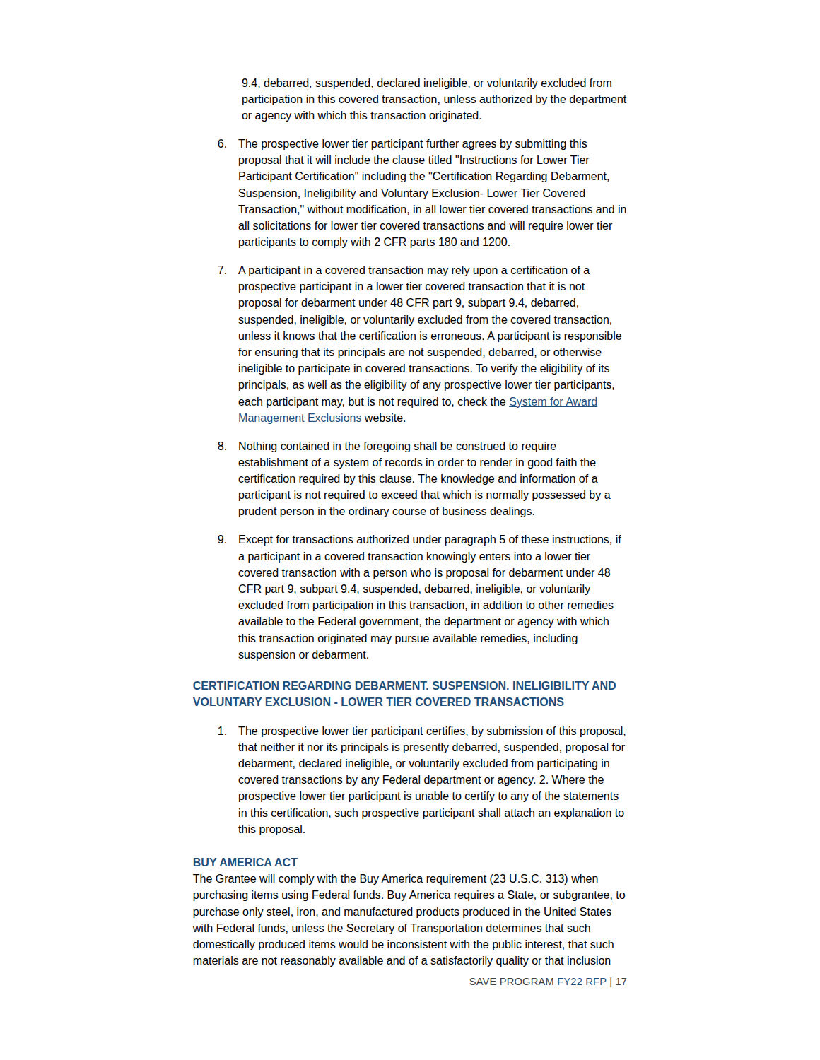9.4, debarred, suspended, declared ineligible, or voluntarily excluded from participation in this covered transaction, unless authorized by the department or agency with which this transaction originated.
The prospective lower tier participant further agrees by submitting this proposal that it will include the clause titled "Instructions for Lower Tier Participant Certification" including the "Certification Regarding Debarment, Suspension, Ineligibility and Voluntary Exclusion- Lower Tier Covered Transaction," without modification, in all lower tier covered transactions and in all solicitations for lower tier covered transactions and will require lower tier participants to comply with 2 CFR parts 180 and 1200.
A participant in a covered transaction may rely upon a certification of a prospective participant in a lower tier covered transaction that it is not proposal for debarment under 48 CFR part 9, subpart 9.4, debarred, suspended, ineligible, or voluntarily excluded from the covered transaction, unless it knows that the certification is erroneous. A participant is responsible for ensuring that its principals are not suspended, debarred, or otherwise ineligible to participate in covered transactions. To verify the eligibility of its principals, as well as the eligibility of any prospective lower tier participants, each participant may, but is not required to, check the System for Award Management Exclusions website.
Nothing contained in the foregoing shall be construed to require establishment of a system of records in order to render in good faith the certification required by this clause. The knowledge and information of a participant is not required to exceed that which is normally possessed by a prudent person in the ordinary course of business dealings.
Except for transactions authorized under paragraph 5 of these instructions, if a participant in a covered transaction knowingly enters into a lower tier covered transaction with a person who is proposal for debarment under 48 CFR part 9, subpart 9.4, suspended, debarred, ineligible, or voluntarily excluded from participation in this transaction, in addition to other remedies available to the Federal government, the department or agency with which this transaction originated may pursue available remedies, including suspension or debarment.
CERTIFICATION REGARDING DEBARMENT. SUSPENSION. INELIGIBILITY AND VOLUNTARY EXCLUSION - LOWER TIER COVERED TRANSACTIONS
The prospective lower tier participant certifies, by submission of this proposal, that neither it nor its principals is presently debarred, suspended, proposal for debarment, declared ineligible, or voluntarily excluded from participating in covered transactions by any Federal department or agency. 2. Where the prospective lower tier participant is unable to certify to any of the statements in this certification, such prospective participant shall attach an explanation to this proposal.
BUY AMERICA ACT
The Grantee will comply with the Buy America requirement (23 U.S.C. 313) when purchasing items using Federal funds. Buy America requires a State, or subgrantee, to purchase only steel, iron, and manufactured products produced in the United States with Federal funds, unless the Secretary of Transportation determines that such domestically produced items would be inconsistent with the public interest, that such materials are not reasonably available and of a satisfactorily quality or that inclusion
SAVE PROGRAM FY22 RFP | 17